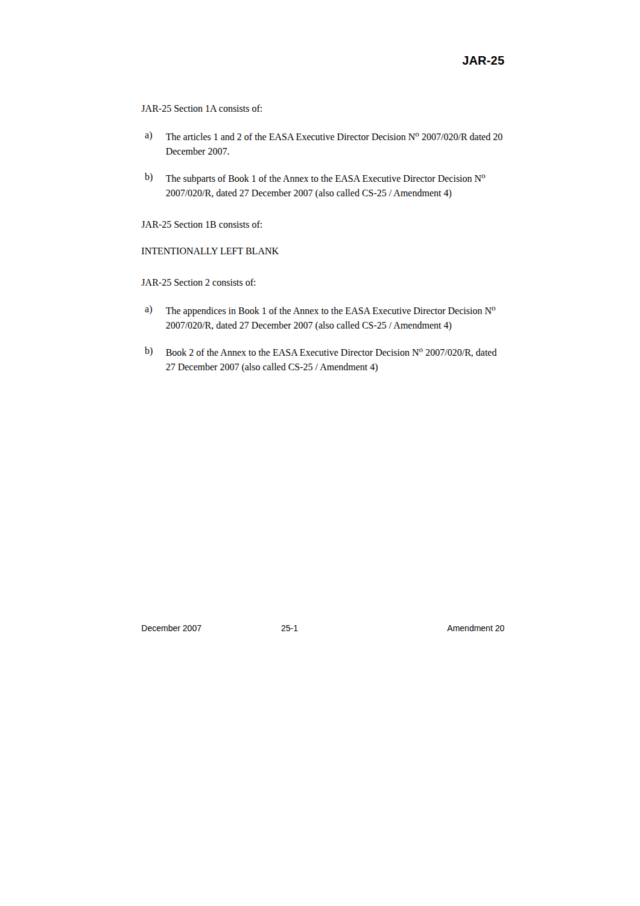JAR-25
JAR-25 Section 1A consists of:
a) The articles 1 and 2 of the EASA Executive Director Decision No 2007/020/R dated 20 December 2007.
b) The subparts of Book 1 of the Annex to the EASA Executive Director Decision No 2007/020/R, dated 27 December 2007 (also called CS-25 / Amendment 4)
JAR-25 Section 1B consists of:
INTENTIONALLY LEFT BLANK
JAR-25 Section 2 consists of:
a) The appendices in Book 1 of the Annex to the EASA Executive Director Decision No 2007/020/R, dated 27 December 2007 (also called CS-25 / Amendment 4)
b) Book 2 of the Annex to the EASA Executive Director Decision No 2007/020/R, dated 27 December 2007 (also called CS-25 / Amendment 4)
December 2007
25-1
Amendment 20